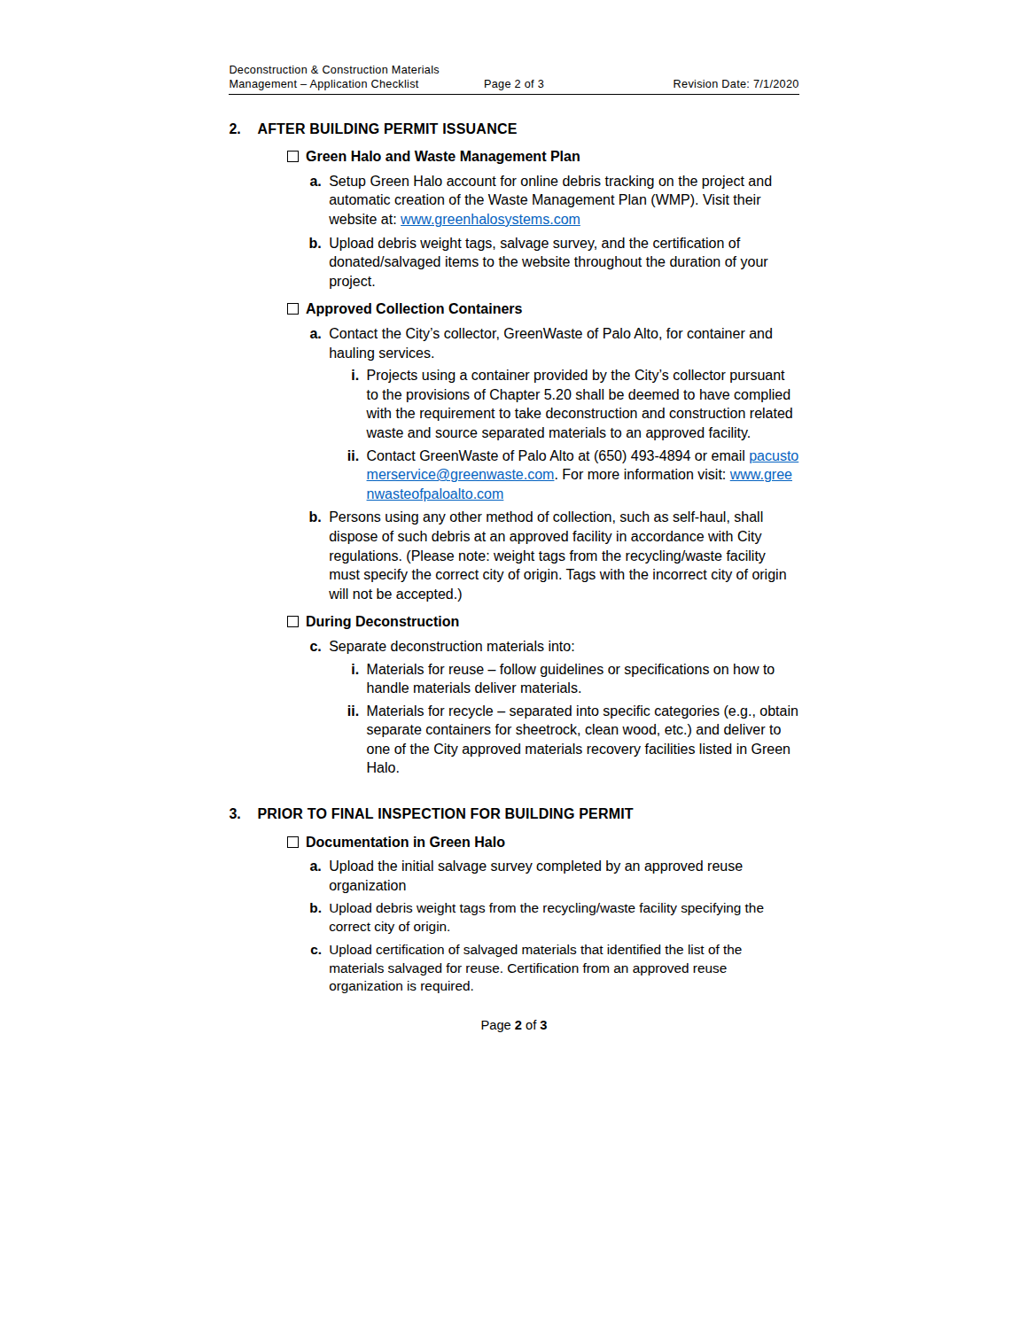Deconstruction & Construction Materials
Management – Application Checklist
Page 2 of 3
Revision Date: 7/1/2020
2.
AFTER BUILDING PERMIT ISSUANCE
Green Halo and Waste Management Plan
Setup Green Halo account for online debris tracking on the project and automatic creation of the Waste Management Plan (WMP). Visit their website at: www.greenhalosystems.com
Upload debris weight tags, salvage survey, and the certification of donated/salvaged items to the website throughout the duration of your project.
Approved Collection Containers
Contact the City’s collector, GreenWaste of Palo Alto, for container and hauling services.
Projects using a container provided by the City’s collector pursuant to the provisions of Chapter 5.20 shall be deemed to have complied with the requirement to take deconstruction and construction related waste and source separated materials to an approved facility.
Contact GreenWaste of Palo Alto at (650) 493-4894 or email pacustomerservice@greenwaste.com. For more information visit: www.greenwasteofpaloalto.com
Persons using any other method of collection, such as self-haul, shall dispose of such debris at an approved facility in accordance with City regulations. (Please note: weight tags from the recycling/waste facility must specify the correct city of origin. Tags with the incorrect city of origin will not be accepted.)
During Deconstruction
Separate deconstruction materials into:
Materials for reuse – follow guidelines or specifications on how to handle materials deliver materials.
Materials for recycle – separated into specific categories (e.g., obtain separate containers for sheetrock, clean wood, etc.) and deliver to one of the City approved materials recovery facilities listed in Green Halo.
3.
PRIOR TO FINAL INSPECTION FOR BUILDING PERMIT
Documentation in Green Halo
Upload the initial salvage survey completed by an approved reuse organization
Upload debris weight tags from the recycling/waste facility specifying the correct city of origin.
Upload certification of salvaged materials that identified the list of the materials salvaged for reuse. Certification from an approved reuse organization is required.
Page 2 of 3